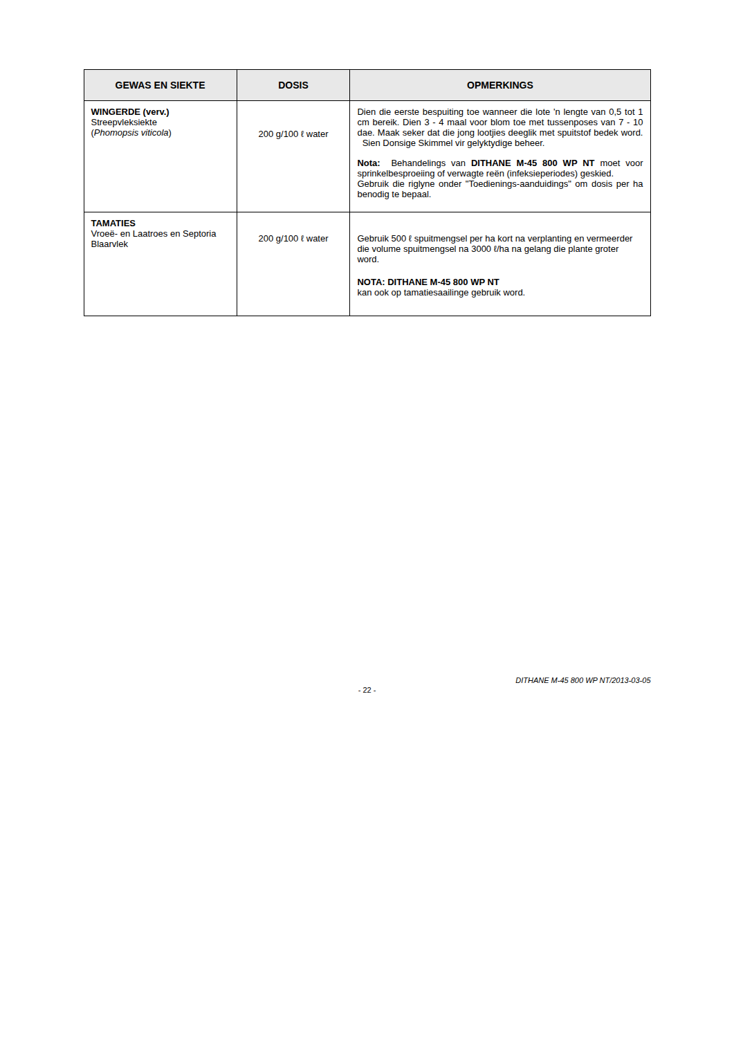| GEWAS EN SIEKTE | DOSIS | OPMERKINGS |
| --- | --- | --- |
| WINGERDE (verv.) Streepvleksiekte ( Phomopsis viticola ) | 200 g/100 ℓ water | Dien die eerste bespuiting toe wanneer die lote 'n lengte van 0,5 tot 1 cm bereik. Dien 3 - 4 maal voor blom toe met tussenposes van 7 - 10 dae. Maak seker dat die jong lootjies deeglik met spuitstof bedek word. Sien Donsige Skimmel vir gelyktydige beheer. Nota: Behandelings van DITHANE M-45 800 WP NT moet voor sprinkelbesproeiing of verwagte reën (infeksieperiodes) geskied. Gebruik die riglyne onder "Toedienings-aanduidings" om dosis per ha benodig te bepaal. |
| TAMATIES Vroeë- en Laatroes en Septoria Blaarvlek | 200 g/100 ℓ water | Gebruik 500 ℓ spuitmengsel per ha kort na verplanting en vermeerder die volume spuitmengsel na 3000 ℓ/ha na gelang die plante groter word. NOTA: DITHANE M-45 800 WP NT kan ook op tamatiesaailinge gebruik word. |
DITHANE M-45 800 WP NT/2013-03-05 - 22 -